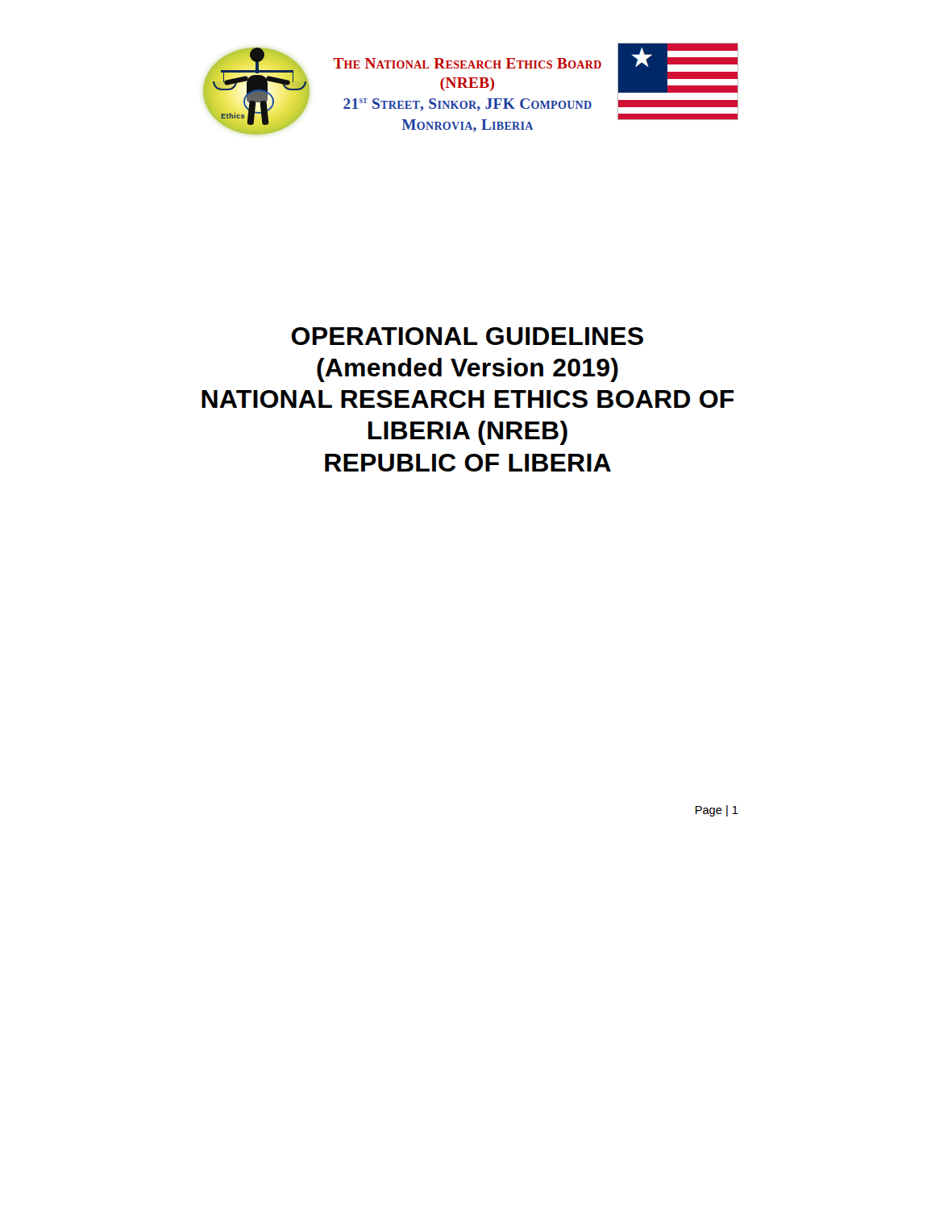Ethics
The National Research Ethics Board (NREB)
21st Street, Sinkor, JFK Compound
Monrovia, Liberia
OPERATIONAL GUIDELINES (Amended Version 2019) NATIONAL RESEARCH ETHICS BOARD OF LIBERIA (NREB) REPUBLIC OF LIBERIA
Page | 1